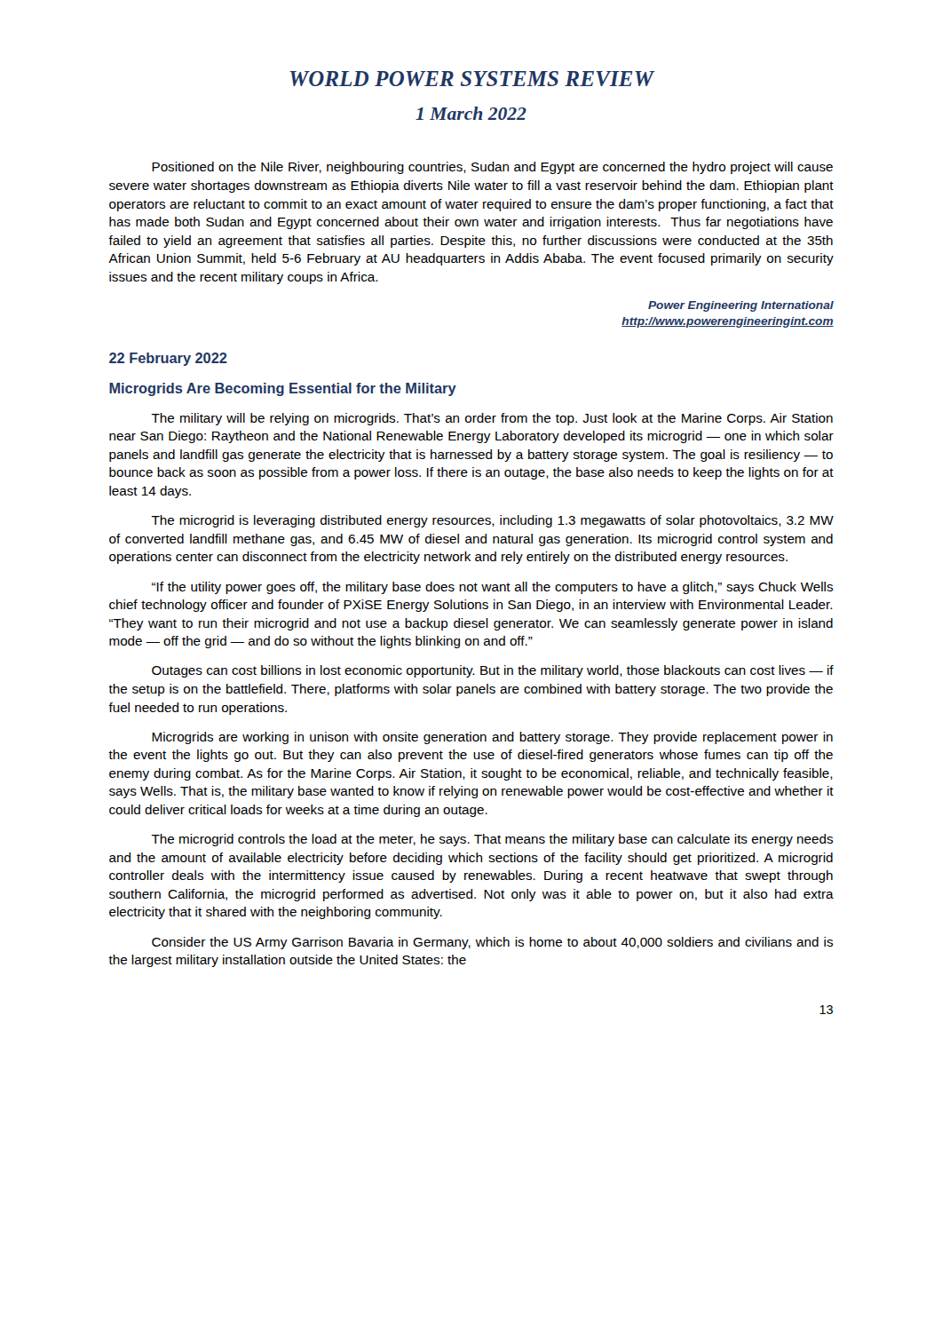WORLD POWER SYSTEMS REVIEW
1 March 2022
Positioned on the Nile River, neighbouring countries, Sudan and Egypt are concerned the hydro project will cause severe water shortages downstream as Ethiopia diverts Nile water to fill a vast reservoir behind the dam. Ethiopian plant operators are reluctant to commit to an exact amount of water required to ensure the dam’s proper functioning, a fact that has made both Sudan and Egypt concerned about their own water and irrigation interests. Thus far negotiations have failed to yield an agreement that satisfies all parties. Despite this, no further discussions were conducted at the 35th African Union Summit, held 5-6 February at AU headquarters in Addis Ababa. The event focused primarily on security issues and the recent military coups in Africa.
Power Engineering International
http://www.powerengineeringint.com
22 February 2022
Microgrids Are Becoming Essential for the Military
The military will be relying on microgrids. That’s an order from the top. Just look at the Marine Corps. Air Station near San Diego: Raytheon and the National Renewable Energy Laboratory developed its microgrid — one in which solar panels and landfill gas generate the electricity that is harnessed by a battery storage system. The goal is resiliency — to bounce back as soon as possible from a power loss. If there is an outage, the base also needs to keep the lights on for at least 14 days.
The microgrid is leveraging distributed energy resources, including 1.3 megawatts of solar photovoltaics, 3.2 MW of converted landfill methane gas, and 6.45 MW of diesel and natural gas generation. Its microgrid control system and operations center can disconnect from the electricity network and rely entirely on the distributed energy resources.
“If the utility power goes off, the military base does not want all the computers to have a glitch,” says Chuck Wells chief technology officer and founder of PXiSE Energy Solutions in San Diego, in an interview with Environmental Leader. “They want to run their microgrid and not use a backup diesel generator. We can seamlessly generate power in island mode — off the grid — and do so without the lights blinking on and off.”
Outages can cost billions in lost economic opportunity. But in the military world, those blackouts can cost lives — if the setup is on the battlefield. There, platforms with solar panels are combined with battery storage. The two provide the fuel needed to run operations.
Microgrids are working in unison with onsite generation and battery storage. They provide replacement power in the event the lights go out. But they can also prevent the use of diesel-fired generators whose fumes can tip off the enemy during combat. As for the Marine Corps. Air Station, it sought to be economical, reliable, and technically feasible, says Wells. That is, the military base wanted to know if relying on renewable power would be cost-effective and whether it could deliver critical loads for weeks at a time during an outage.
The microgrid controls the load at the meter, he says. That means the military base can calculate its energy needs and the amount of available electricity before deciding which sections of the facility should get prioritized. A microgrid controller deals with the intermittency issue caused by renewables. During a recent heatwave that swept through southern California, the microgrid performed as advertised. Not only was it able to power on, but it also had extra electricity that it shared with the neighboring community.
Consider the US Army Garrison Bavaria in Germany, which is home to about 40,000 soldiers and civilians and is the largest military installation outside the United States: the
13